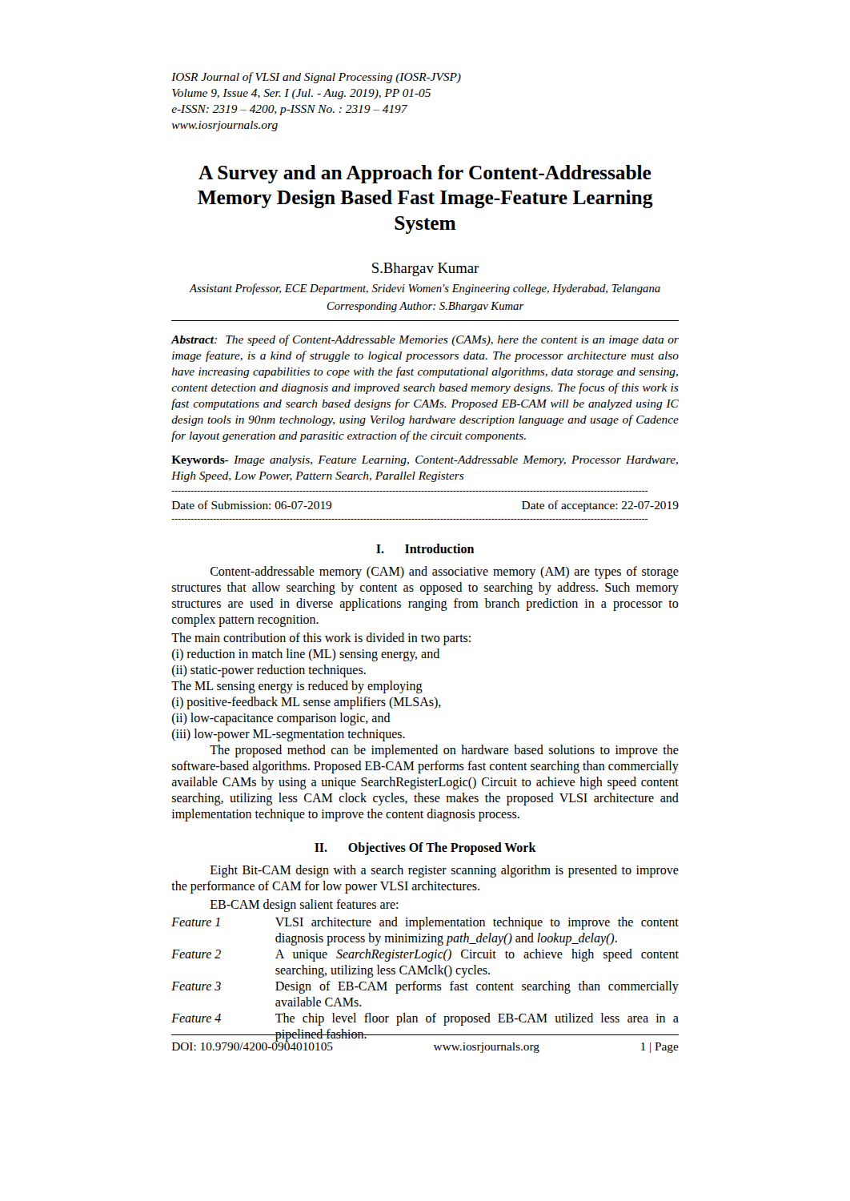IOSR Journal of VLSI and Signal Processing (IOSR-JVSP)
Volume 9, Issue 4, Ser. I (Jul. - Aug. 2019), PP 01-05
e-ISSN: 2319 – 4200, p-ISSN No. : 2319 – 4197
www.iosrjournals.org
A Survey and an Approach for Content-Addressable Memory Design Based Fast Image-Feature Learning System
S.Bhargav Kumar
Assistant Professor, ECE Department, Sridevi Women's Engineering college, Hyderabad, Telangana
Corresponding Author: S.Bhargav Kumar
Abstract: The speed of Content-Addressable Memories (CAMs), here the content is an image data or image feature, is a kind of struggle to logical processors data. The processor architecture must also have increasing capabilities to cope with the fast computational algorithms, data storage and sensing, content detection and diagnosis and improved search based memory designs. The focus of this work is fast computations and search based designs for CAMs. Proposed EB-CAM will be analyzed using IC design tools in 90nm technology, using Verilog hardware description language and usage of Cadence for layout generation and parasitic extraction of the circuit components.
Keywords- Image analysis, Feature Learning, Content-Addressable Memory, Processor Hardware, High Speed, Low Power, Pattern Search, Parallel Registers
-----------------------------------------------------------------------------------------------------------------------------------------------------
Date of Submission: 06-07-2019 Date of acceptance: 22-07-2019
-----------------------------------------------------------------------------------------------------------------------------------------------------
I. Introduction
Content-addressable memory (CAM) and associative memory (AM) are types of storage structures that allow searching by content as opposed to searching by address. Such memory structures are used in diverse applications ranging from branch prediction in a processor to complex pattern recognition.
The main contribution of this work is divided in two parts:
(i) reduction in match line (ML) sensing energy, and
(ii) static-power reduction techniques.
The ML sensing energy is reduced by employing
(i) positive-feedback ML sense amplifiers (MLSAs),
(ii) low-capacitance comparison logic, and
(iii) low-power ML-segmentation techniques.
The proposed method can be implemented on hardware based solutions to improve the software-based algorithms. Proposed EB-CAM performs fast content searching than commercially available CAMs by using a unique SearchRegisterLogic() Circuit to achieve high speed content searching, utilizing less CAM clock cycles, these makes the proposed VLSI architecture and implementation technique to improve the content diagnosis process.
II. Objectives Of The Proposed Work
Eight Bit-CAM design with a search register scanning algorithm is presented to improve the performance of CAM for low power VLSI architectures.
EB-CAM design salient features are:
Feature 1
VLSI architecture and implementation technique to improve the content diagnosis process by minimizing path_delay() and lookup_delay().
Feature 2
A unique SearchRegisterLogic() Circuit to achieve high speed content searching, utilizing less CAMclk() cycles.
Feature 3
Design of EB-CAM performs fast content searching than commercially available CAMs.
Feature 4
The chip level floor plan of proposed EB-CAM utilized less area in a pipelined fashion.
DOI: 10.9790/4200-0904010105 www.iosrjournals.org 1 | Page